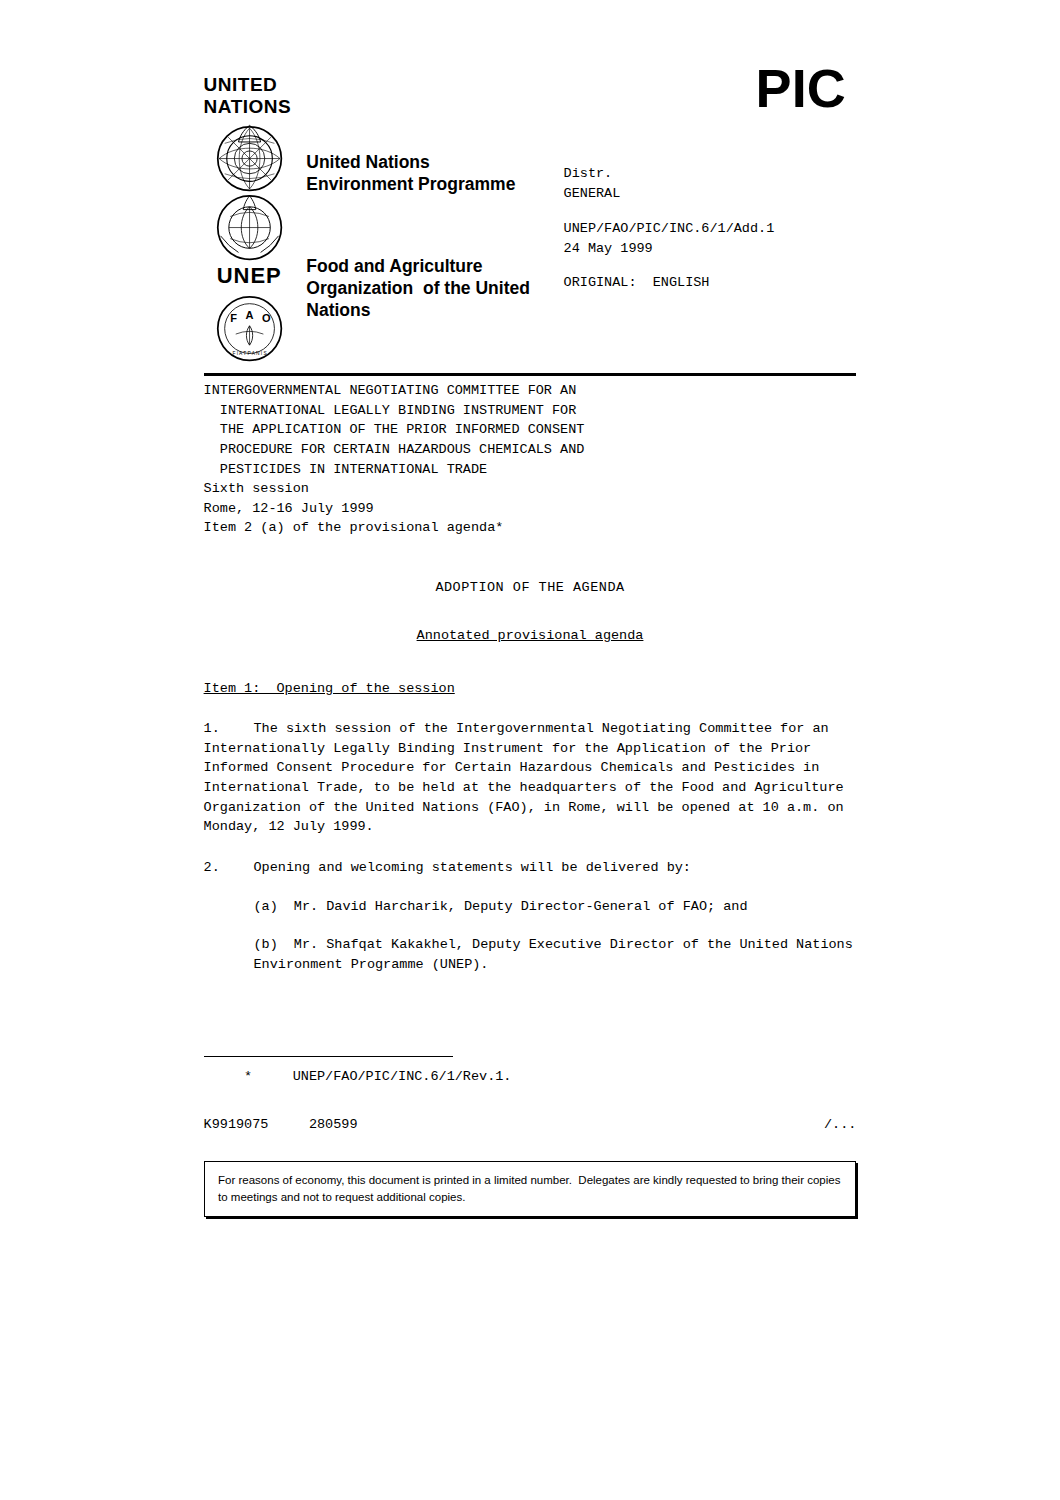UNITED
NATIONS
PIC
UNEP
F A O F I A T P A N I S
United Nations
Environment Programme
Food and Agriculture
Organization of the United
Nations
Distr.
GENERAL
UNEP/FAO/PIC/INC.6/1/Add.1
24 May 1999
ORIGINAL: ENGLISH
INTERGOVERNMENTAL NEGOTIATING COMMITTEE FOR AN INTERNATIONAL LEGALLY BINDING INSTRUMENT FOR THE APPLICATION OF THE PRIOR INFORMED CONSENT PROCEDURE FOR CERTAIN HAZARDOUS CHEMICALS AND PESTICIDES IN INTERNATIONAL TRADE Sixth session Rome, 12-16 July 1999 Item 2 (a) of the provisional agenda*
ADOPTION OF THE AGENDA
Annotated provisional agenda
Item 1: Opening of the session
1. The sixth session of the Intergovernmental Negotiating Committee for an Internationally Legally Binding Instrument for the Application of the Prior Informed Consent Procedure for Certain Hazardous Chemicals and Pesticides in International Trade, to be held at the headquarters of the Food and Agriculture Organization of the United Nations (FAO), in Rome, will be opened at 10 a.m. on Monday, 12 July 1999.
2. Opening and welcoming statements will be delivered by:
(a) Mr. David Harcharik, Deputy Director-General of FAO; and
(b) Mr. Shafqat Kakakhel, Deputy Executive Director of the United Nations Environment Programme (UNEP).
* UNEP/FAO/PIC/INC.6/1/Rev.1.
K9919075 280599 /...
For reasons of economy, this document is printed in a limited number. Delegates are kindly requested to bring their copies to meetings and not to request additional copies.